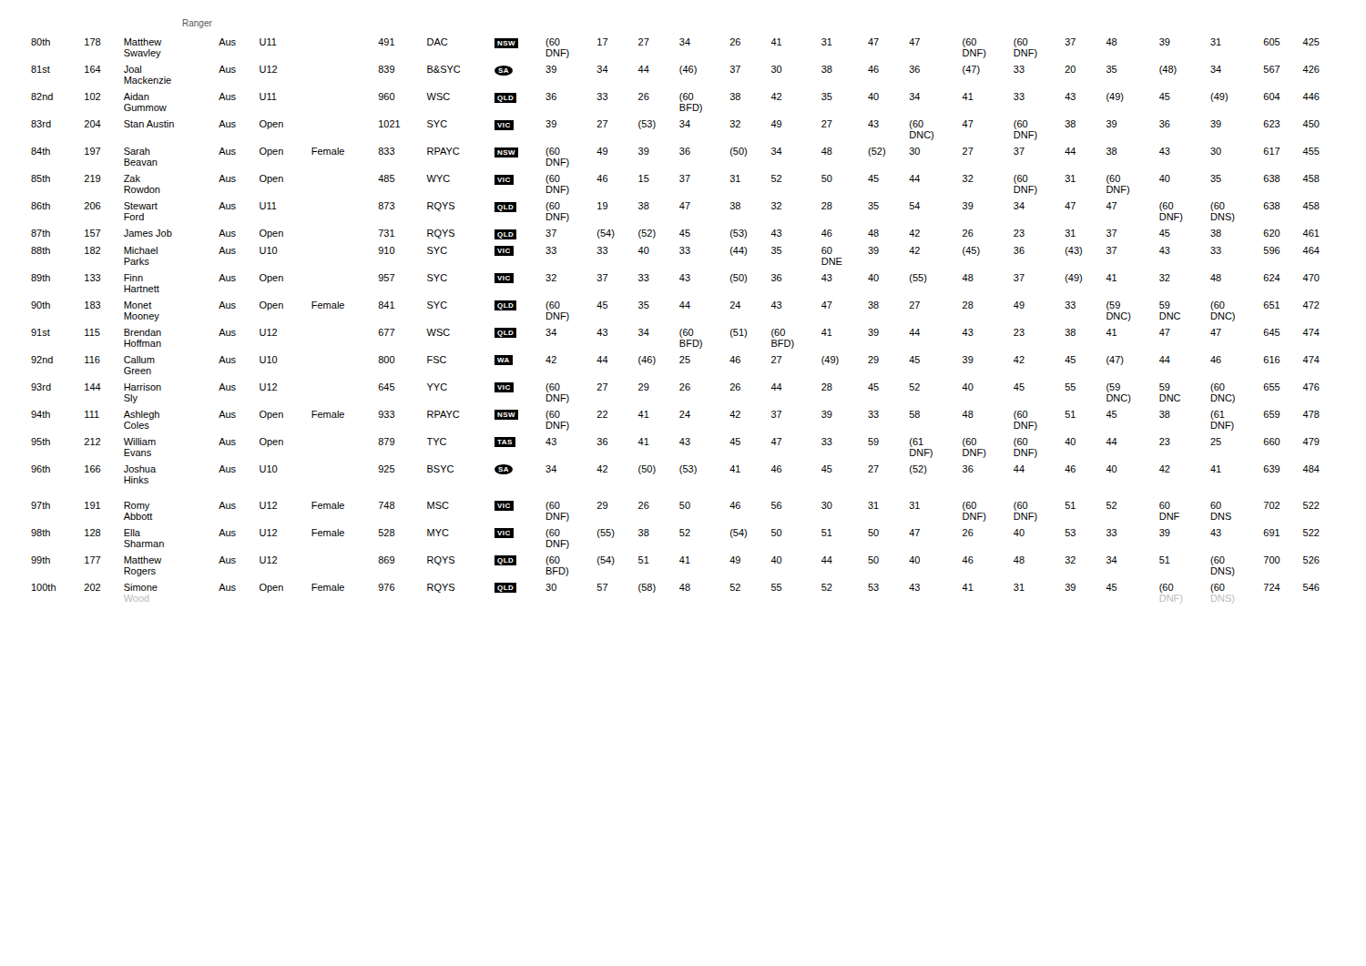Ranger
| 80th | 178 | Matthew Swavley | Aus | U11 | | 491 | DAC | NSW | (60 DNF) | 17 | 27 | 34 | 26 | 41 | 31 | 47 | 47 | (60 DNF) | (60 DNF) | 37 | 48 | 39 | 31 | 605 | 425 |
| 81st | 164 | Joal Mackenzie | Aus | U12 | | 839 | B&SYC | SA | 39 | 34 | 44 | (46) | 37 | 30 | 38 | 46 | 36 | (47) | 33 | 20 | 35 | (48) | 34 | 567 | 426 |
| 82nd | 102 | Aidan Gummow | Aus | U11 | | 960 | WSC | QLD | 36 | 33 | 26 | (60 BFD) | 38 | 42 | 35 | 40 | 34 | 41 | 33 | 43 | (49) | 45 | (49) | 604 | 446 |
| 83rd | 204 | Stan Austin | Aus | Open | | 1021 | SYC | VIC | 39 | 27 | (53) | 34 | 32 | 49 | 27 | 43 | (60 DNC) | 47 | (60 DNF) | 38 | 39 | 36 | 39 | 623 | 450 |
| 84th | 197 | Sarah Beavan | Aus | Open | Female | 833 | RPAYC | NSW | (60 DNF) | 49 | 39 | 36 | (50) | 34 | 48 | (52) | 30 | 27 | 37 | 44 | 38 | 43 | 30 | 617 | 455 |
| 85th | 219 | Zak Rowdon | Aus | Open | | 485 | WYC | VIC | (60 DNF) | 46 | 15 | 37 | 31 | 52 | 50 | 45 | 44 | 32 | (60 DNF) | 31 | (60 DNF) | 40 | 35 | 638 | 458 |
| 86th | 206 | Stewart Ford | Aus | U11 | | 873 | RQYS | QLD | (60 DNF) | 19 | 38 | 47 | 38 | 32 | 28 | 35 | 54 | 39 | 34 | 47 | 47 | (60 DNF) | (60 DNS) | 638 | 458 |
| 87th | 157 | James Job | Aus | Open | | 731 | RQYS | QLD | 37 | (54) | (52) | 45 | (53) | 43 | 46 | 48 | 42 | 26 | 23 | 31 | 37 | 45 | 38 | 620 | 461 |
| 88th | 182 | Michael Parks | Aus | U10 | | 910 | SYC | VIC | 33 | 33 | 40 | 33 | (44) | 35 | 60 DNE | 39 | 42 | (45) | 36 | (43) | 37 | 43 | 33 | 596 | 464 |
| 89th | 133 | Finn Hartnett | Aus | Open | | 957 | SYC | VIC | 32 | 37 | 33 | 43 | (50) | 36 | 43 | 40 | (55) | 48 | 37 | (49) | 41 | 32 | 48 | 624 | 470 |
| 90th | 183 | Monet Mooney | Aus | Open | Female | 841 | SYC | QLD | (60 DNF) | 45 | 35 | 44 | 24 | 43 | 47 | 38 | 27 | 28 | 49 | 33 | (59 DNC) | 59 DNC | (60 DNC) | 651 | 472 |
| 91st | 115 | Brendan Hoffman | Aus | U12 | | 677 | WSC | QLD | 34 | 43 | 34 | (60 BFD) | (51) | (60 BFD) | 41 | 39 | 44 | 43 | 23 | 38 | 41 | 47 | 47 | 645 | 474 |
| 92nd | 116 | Callum Green | Aus | U10 | | 800 | FSC | WA | 42 | 44 | (46) | 25 | 46 | 27 | (49) | 29 | 45 | 39 | 42 | 45 | (47) | 44 | 46 | 616 | 474 |
| 93rd | 144 | Harrison Sly | Aus | U12 | | 645 | YYC | VIC | (60 DNF) | 27 | 29 | 26 | 26 | 44 | 28 | 45 | 52 | 40 | 45 | 55 | (59 DNC) | 59 DNC | (60 DNC) | 655 | 476 |
| 94th | 111 | Ashlegh Coles | Aus | Open | Female | 933 | RPAYC | NSW | (60 DNF) | 22 | 41 | 24 | 42 | 37 | 39 | 33 | 58 | 48 | (60 DNF) | 51 | 45 | 38 | (61 DNF) | 659 | 478 |
| 95th | 212 | William Evans | Aus | Open | | 879 | TYC | TAS | 43 | 36 | 41 | 43 | 45 | 47 | 33 | 59 | (61 DNF) | (60 DNF) | (60 DNF) | 40 | 44 | 23 | 25 | 660 | 479 |
| 96th | 166 | Joshua Hinks | Aus | U10 | | 925 | BSYC | SA | 34 | 42 | (50) | (53) | 41 | 46 | 45 | 27 | (52) | 36 | 44 | 46 | 40 | 42 | 41 | 639 | 484 |
| 97th | 191 | Romy Abbott | Aus | U12 | Female | 748 | MSC | VIC | (60 DNF) | 29 | 26 | 50 | 46 | 56 | 30 | 31 | 31 | (60 DNF) | (60 DNF) | 51 | 52 | 60 DNF | 60 DNS | 702 | 522 |
| 98th | 128 | Ella Sharman | Aus | U12 | Female | 528 | MYC | VIC | (60 DNF) | (55) | 38 | 52 | (54) | 50 | 51 | 50 | 47 | 26 | 40 | 53 | 33 | 39 | 43 | 691 | 522 |
| 99th | 177 | Matthew Rogers | Aus | U12 | | 869 | RQYS | QLD | (60 BFD) | (54) | 51 | 41 | 49 | 40 | 44 | 50 | 40 | 46 | 48 | 32 | 34 | 51 | (60 DNS) | 700 | 526 |
| 100th | 202 | Simone Wood | Aus | Open | Female | 976 | RQYS | QLD | 30 | 57 | (58) | 48 | 52 | 55 | 52 | 53 | 43 | 41 | 31 | 39 | 45 | (60 DNF) | (60 DNS) | 724 | 546 |